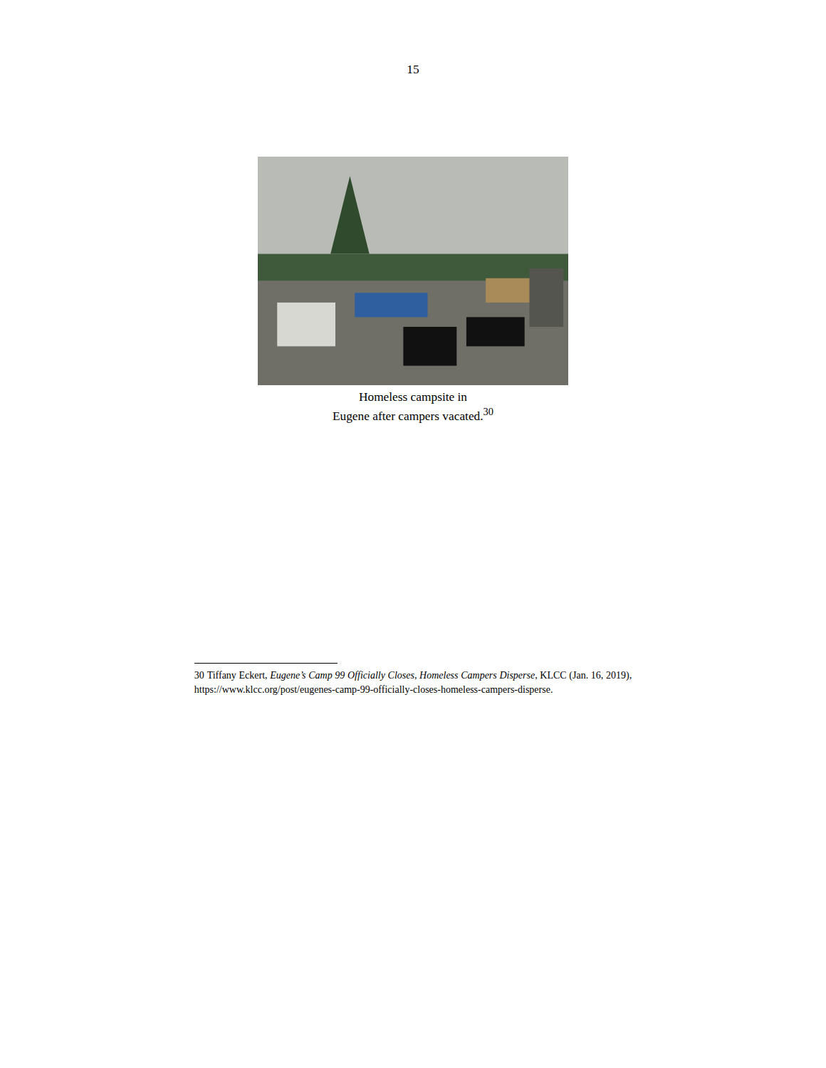15
Homeless campsite in
Eugene after campers vacated.30
30Tiffany Eckert, Eugene’s Camp 99 Officially Closes, Homeless Campers Disperse, KLCC (Jan. 16, 2019), https://www.klcc.org/post/eugenes-camp-99-officially-closes-homeless-campers-disperse.